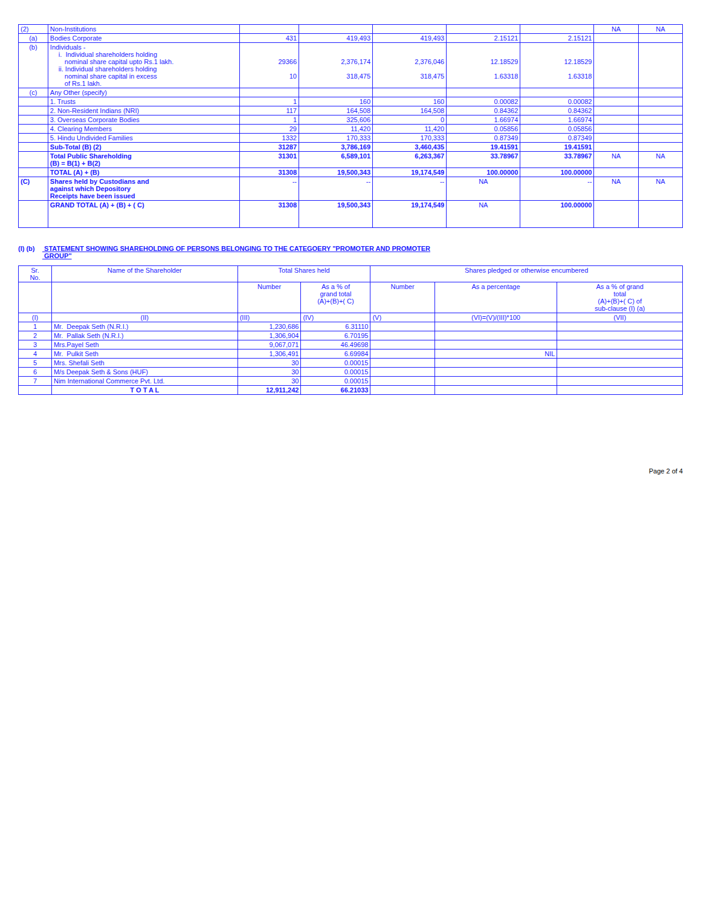| (2) | Non-Institutions | | | | | | NA | NA |
| (a) | Bodies Corporate | 431 | 419,493 | 419,493 | 2.15121 | 2.15121 | | |
| (b) | Individuals - i. Individual shareholders holding nominal share capital upto Rs.1 lakh. ii. Individual shareholders holding nominal share capital in excess of Rs.1 lakh. | 29366 10 | 2,376,174 318,475 | 2,376,046 318,475 | 12.18529 1.63318 | 12.18529 1.63318 | | |
| (c) | Any Other (specify) | | | | | | | |
| | 1. Trusts | 1 | 160 | 160 | 0.00082 | 0.00082 | | |
| | 2. Non-Resident Indians (NRI) | 117 | 164,508 | 164,508 | 0.84362 | 0.84362 | | |
| | 3. Overseas Corporate Bodies | 1 | 325,606 | 0 | 1.66974 | 1.66974 | | |
| | 4. Clearing Members | 29 | 11,420 | 11,420 | 0.05856 | 0.05856 | | |
| | 5. Hindu Undivided Families | 1332 | 170,333 | 170,333 | 0.87349 | 0.87349 | | |
| | Sub-Total (B) (2) | 31287 | 3,786,169 | 3,460,435 | 19.41591 | 19.41591 | | |
| | Total Public Shareholding (B) = B(1) + B(2) | 31301 | 6,589,101 | 6,263,367 | 33.78967 | 33.78967 | NA | NA |
| | TOTAL (A) + (B) | 31308 | 19,500,343 | 19,174,549 | 100.00000 | 100.00000 | | |
| (C) | Shares held by Custodians and against which Depository Receipts have been issued | -- | -- | -- | NA | -- | NA | NA |
| | GRAND TOTAL (A) + (B) + ( C) | 31308 | 19,500,343 | 19,174,549 | NA | 100.00000 | | |
(I) (b) STATEMENT SHOWING SHAREHOLDING OF PERSONS BELONGING TO THE CATEGOERY "PROMOTER AND PROMOTER
GROUP"
| Sr. No. | Name of the Shareholder | Total Shares held | Shares pledged or otherwise encumbered |
| | | Number | As a % of grand total (A)+(B)+( C) | Number | As a percentage | As a % of grand total (A)+(B)+( C) of sub-clause (I) (a) |
| (I) | (II) | (III) | (IV) | (V) | (VI)=(V)/(III)*100 | (VII) |
| 1 | Mr. Deepak Seth (N.R.I.) | 1,230,686 | 6.31110 | | | |
| 2 | Mr. Pallak Seth (N.R.I.) | 1,306,904 | 6.70195 | | | |
| 3 | Mrs.Payel Seth | 9,067,071 | 46.49698 | | | |
| 4 | Mr. Pulkit Seth | 1,306,491 | 6.69984 | | NIL | |
| 5 | Mrs. Shefali Seth | 30 | 0.00015 | | | |
| 6 | M/s Deepak Seth & Sons (HUF) | 30 | 0.00015 | | | |
| 7 | Nim International Commerce Pvt. Ltd. | 30 | 0.00015 | | | |
| | T O T A L | 12,911,242 | 66.21033 | | | |
Page 2 of 4